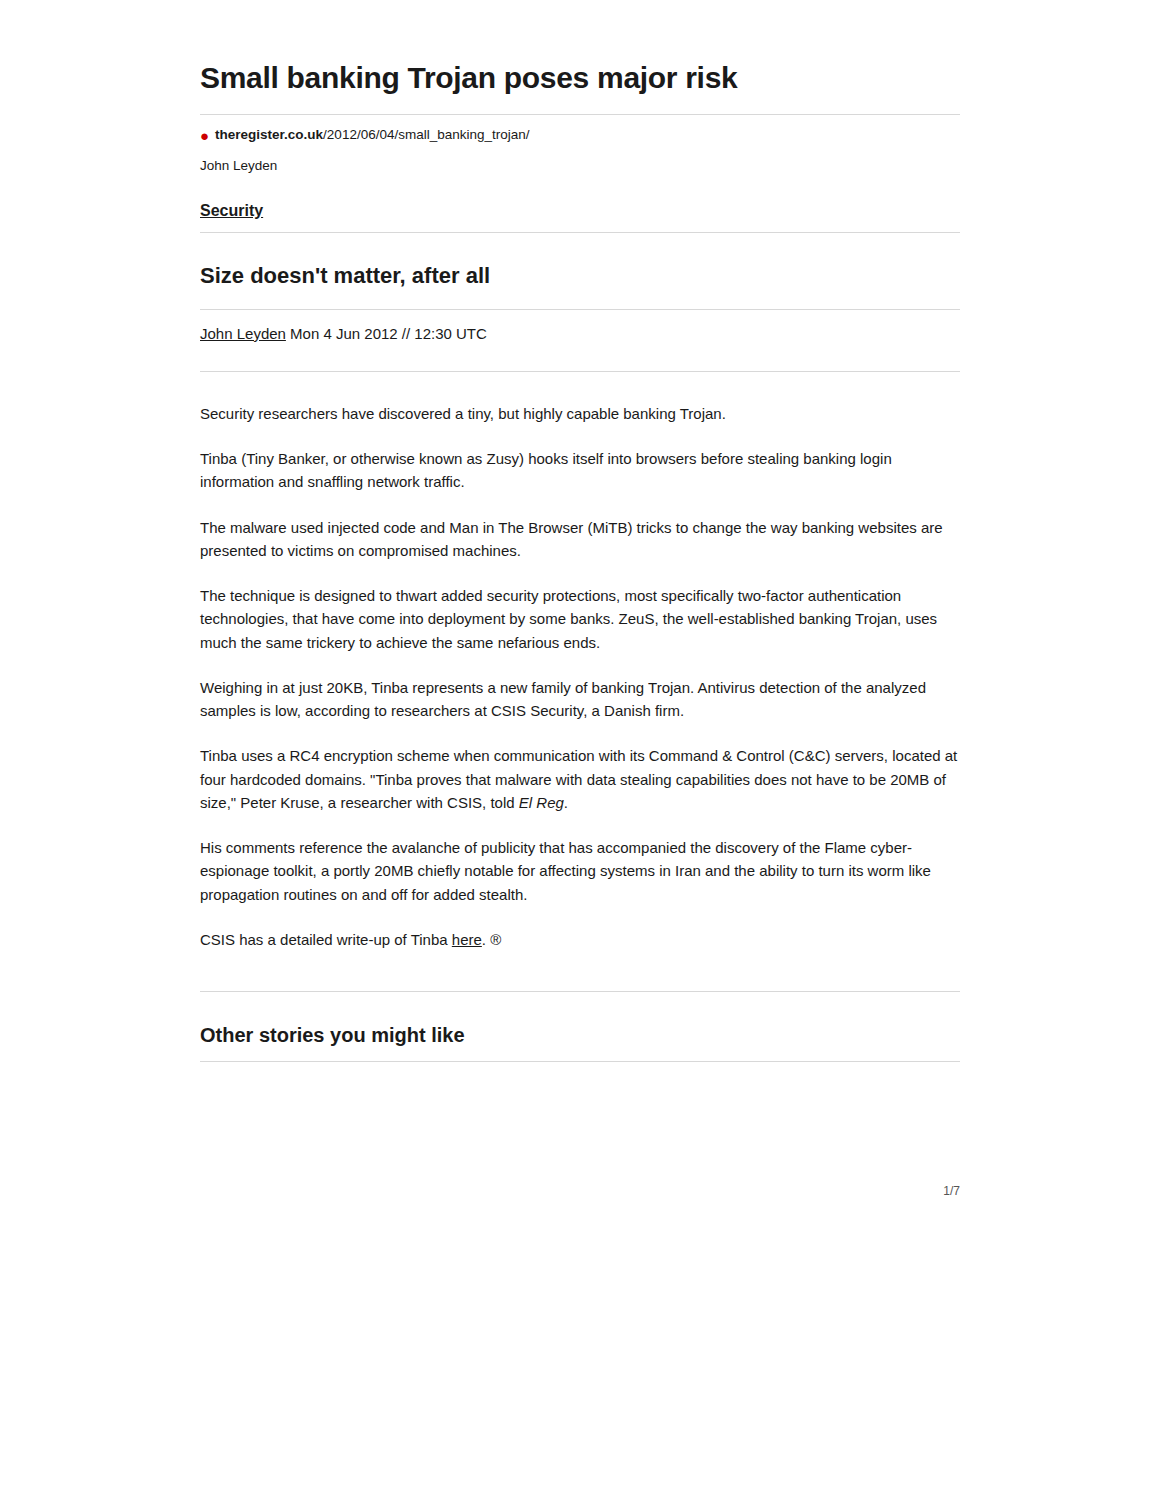Small banking Trojan poses major risk
● theregister.co.uk/2012/06/04/small_banking_trojan/
John Leyden
Security
Size doesn't matter, after all
John Leyden Mon 4 Jun 2012 // 12:30 UTC
Security researchers have discovered a tiny, but highly capable banking Trojan.
Tinba (Tiny Banker, or otherwise known as Zusy) hooks itself into browsers before stealing banking login information and snaffling network traffic.
The malware used injected code and Man in The Browser (MiTB) tricks to change the way banking websites are presented to victims on compromised machines.
The technique is designed to thwart added security protections, most specifically two-factor authentication technologies, that have come into deployment by some banks. ZeuS, the well-established banking Trojan, uses much the same trickery to achieve the same nefarious ends.
Weighing in at just 20KB, Tinba represents a new family of banking Trojan. Antivirus detection of the analyzed samples is low, according to researchers at CSIS Security, a Danish firm.
Tinba uses a RC4 encryption scheme when communication with its Command & Control (C&C) servers, located at four hardcoded domains. "Tinba proves that malware with data stealing capabilities does not have to be 20MB of size," Peter Kruse, a researcher with CSIS, told El Reg.
His comments reference the avalanche of publicity that has accompanied the discovery of the Flame cyber-espionage toolkit, a portly 20MB chiefly notable for affecting systems in Iran and the ability to turn its worm like propagation routines on and off for added stealth.
CSIS has a detailed write-up of Tinba here. ®
Other stories you might like
1/7